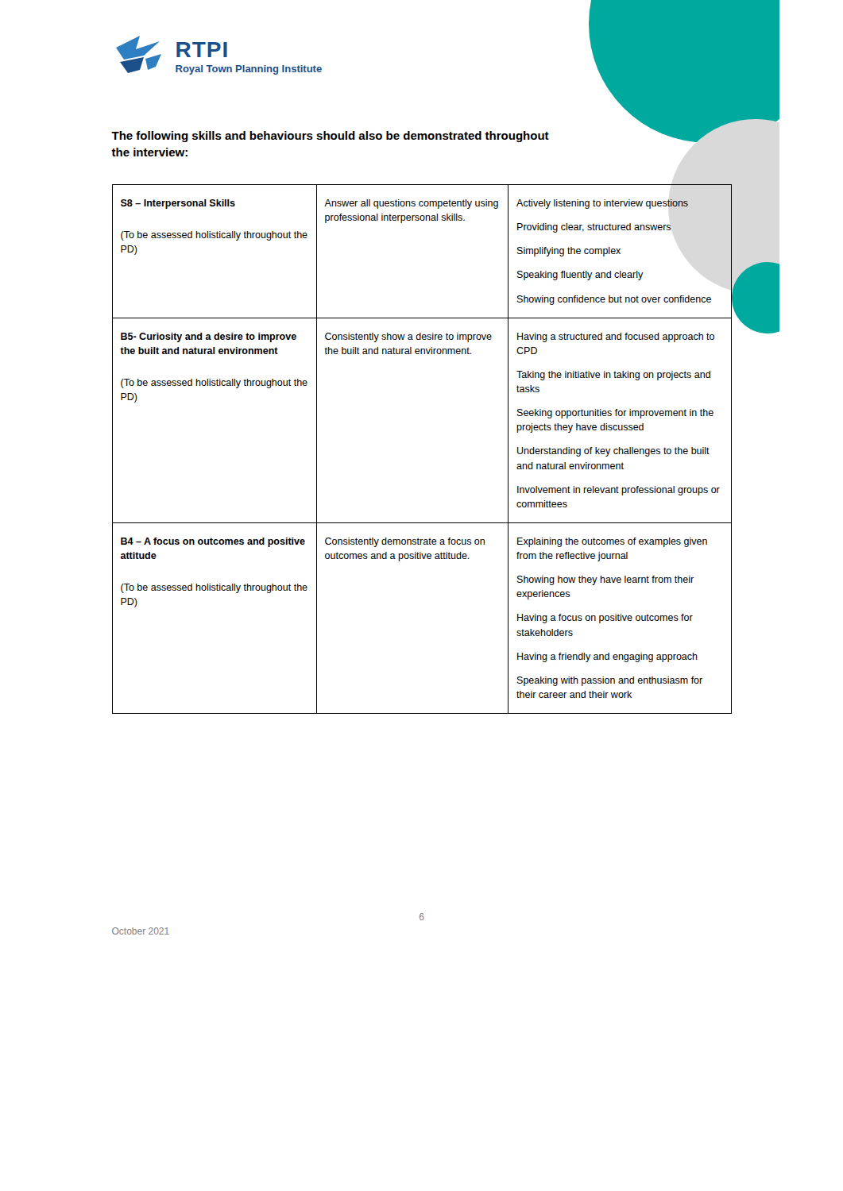RTPI
Royal Town Planning Institute
The following skills and behaviours should also be demonstrated throughout the interview:
| S8 – Interpersonal Skills (To be assessed holistically throughout the PD) | Answer all questions competently using professional interpersonal skills. | Actively listening to interview questions Providing clear, structured answers Simplifying the complex Speaking fluently and clearly Showing confidence but not over confidence |
| B5- Curiosity and a desire to improve the built and natural environment (To be assessed holistically throughout the PD) | Consistently show a desire to improve the built and natural environment. | Having a structured and focused approach to CPD Taking the initiative in taking on projects and tasks Seeking opportunities for improvement in the projects they have discussed Understanding of key challenges to the built and natural environment Involvement in relevant professional groups or committees |
| B4 – A focus on outcomes and positive attitude (To be assessed holistically throughout the PD) | Consistently demonstrate a focus on outcomes and a positive attitude. | Explaining the outcomes of examples given from the reflective journal Showing how they have learnt from their experiences Having a focus on positive outcomes for stakeholders Having a friendly and engaging approach Speaking with passion and enthusiasm for their career and their work |
6
October 2021